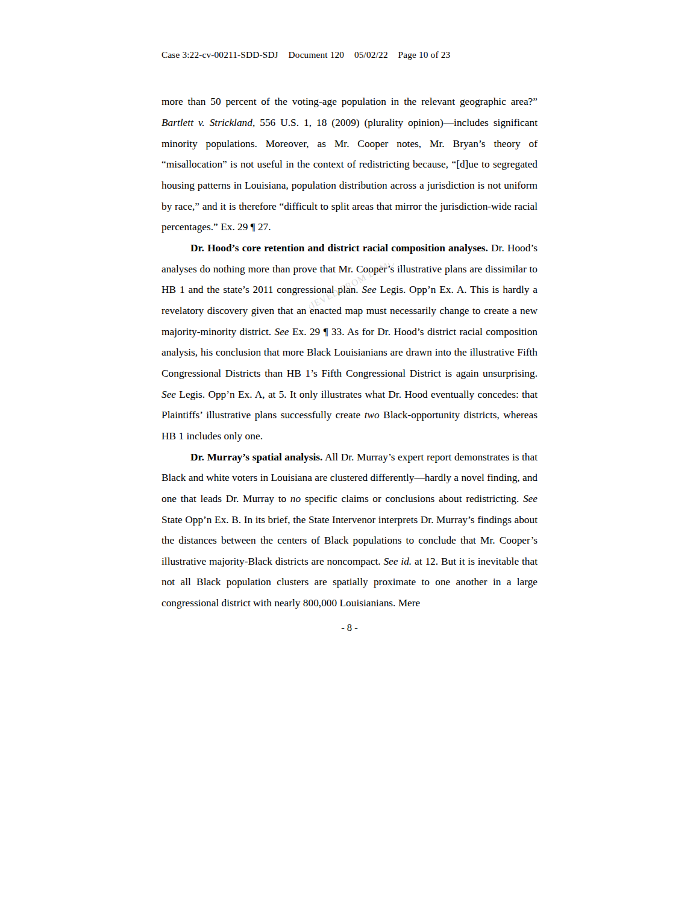Case 3:22-cv-00211-SDD-SDJ Document 12005/02/22 Page 10 of 23
more than 50 percent of the voting-age population in the relevant geographic area?” Bartlett v. Strickland, 556 U.S. 1, 18 (2009) (plurality opinion)—includes significant minority populations. Moreover, as Mr. Cooper notes, Mr. Bryan’s theory of “misallocation” is not useful in the context of redistricting because, “[d]ue to segregated housing patterns in Louisiana, population distribution across a jurisdiction is not uniform by race,” and it is therefore “difficult to split areas that mirror the jurisdiction-wide racial percentages.” Ex. 29 ¶ 27.
Dr. Hood’s core retention and district racial composition analyses. Dr. Hood’s analyses do nothing more than prove that Mr. Cooper’s illustrative plans are dissimilar to HB 1 and the state’s 2011 congressional plan. See Legis. Opp’n Ex. A. This is hardly a revelatory discovery given that an enacted map must necessarily change to create a new majority-minority district. See Ex. 29 ¶ 33. As for Dr. Hood’s district racial composition analysis, his conclusion that more Black Louisianians are drawn into the illustrative Fifth Congressional Districts than HB 1’s Fifth Congressional District is again unsurprising. See Legis. Opp’n Ex. A, at 5. It only illustrates what Dr. Hood eventually concedes: that Plaintiffs’ illustrative plans successfully create two Black-opportunity districts, whereas HB 1 includes only one.
Dr. Murray’s spatial analysis. All Dr. Murray’s expert report demonstrates is that Black and white voters in Louisiana are clustered differently—hardly a novel finding, and one that leads Dr. Murray to no specific claims or conclusions about redistricting. See State Opp’n Ex. B. In its brief, the State Intervenor interprets Dr. Murray’s findings about the distances between the centers of Black populations to conclude that Mr. Cooper’s illustrative majority-Black districts are noncompact. See id. at 12. But it is inevitable that not all Black population clusters are spatially proximate to one another in a large congressional district with nearly 800,000 Louisianians. Mere
RETRIEVED FROM DEMOCRACYDOCKET.COM
- 8 -